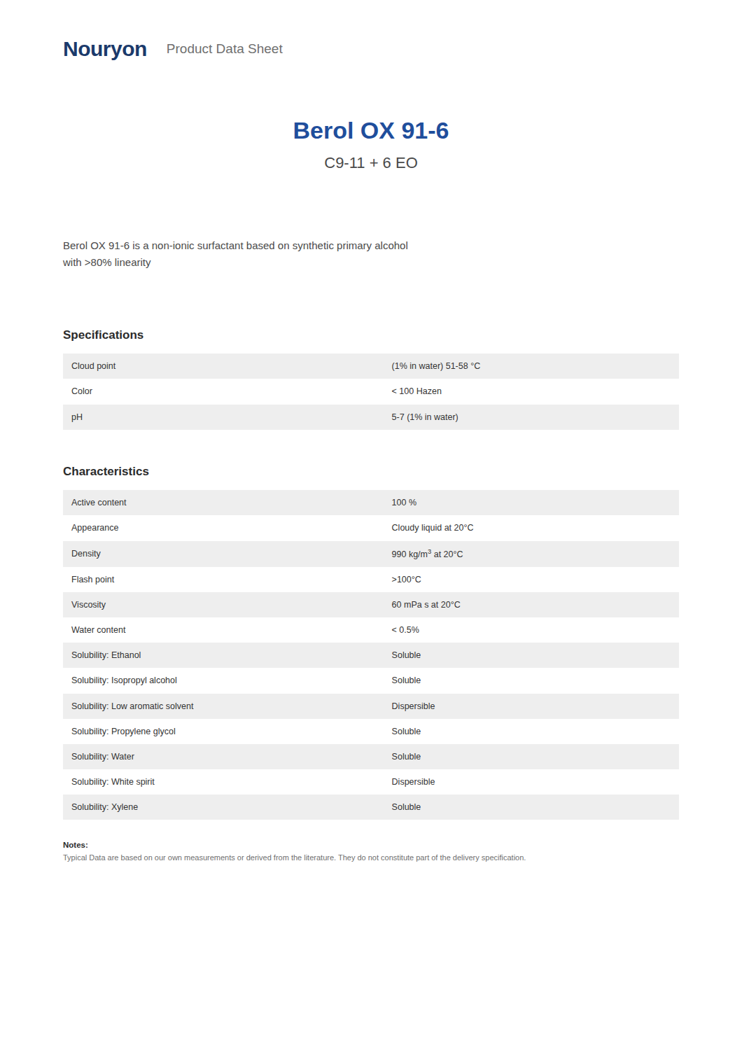Nouryon
Product Data Sheet
Berol OX 91-6
C9-11 + 6 EO
Berol OX 91-6 is a non-ionic surfactant based on synthetic primary alcohol with >80% linearity
Specifications
| Cloud point | (1% in water) 51-58 °C |
| Color | < 100 Hazen |
| pH | 5-7 (1% in water) |
Characteristics
| Active content | 100 % |
| Appearance | Cloudy liquid at 20°C |
| Density | 990 kg/m 3 at 20°C |
| Flash point | >100°C |
| Viscosity | 60 mPa s at 20°C |
| Water content | < 0.5% |
| Solubility: Ethanol | Soluble |
| Solubility: Isopropyl alcohol | Soluble |
| Solubility: Low aromatic solvent | Dispersible |
| Solubility: Propylene glycol | Soluble |
| Solubility: Water | Soluble |
| Solubility: White spirit | Dispersible |
| Solubility: Xylene | Soluble |
Notes: Typical Data are based on our own measurements or derived from the literature. They do not constitute part of the delivery specification.